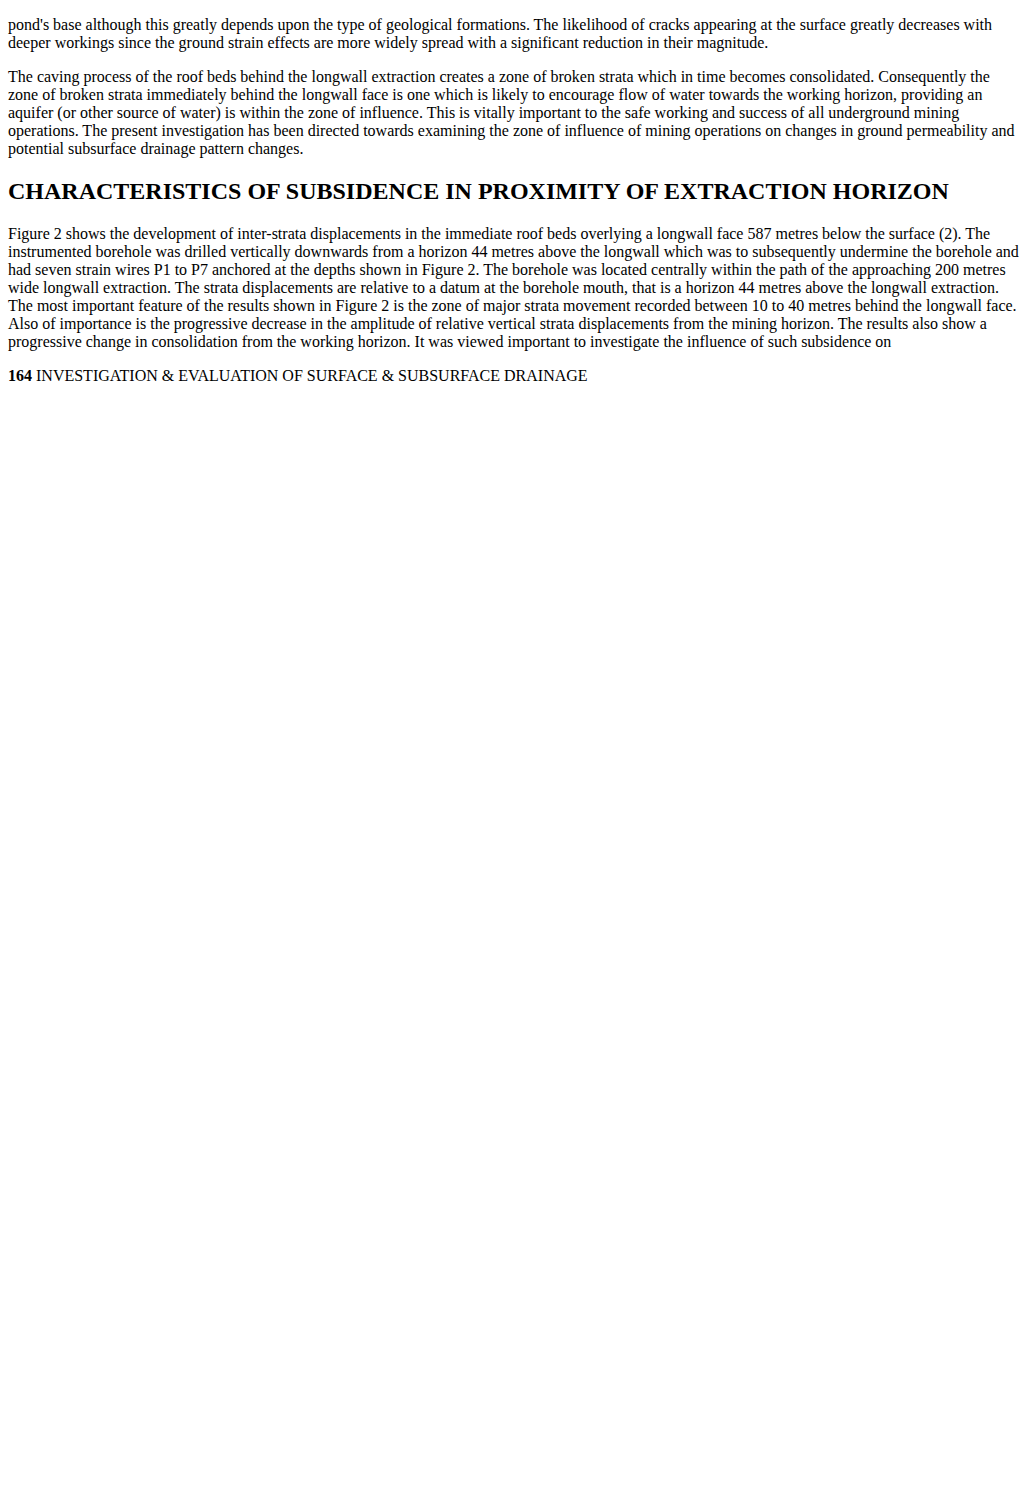pond's base although this greatly depends upon the type of geological formations. The likelihood of cracks appearing at the surface greatly decreases with deeper workings since the ground strain effects are more widely spread with a significant reduction in their magnitude.
The caving process of the roof beds behind the longwall extraction creates a zone of broken strata which in time becomes consolidated. Consequently the zone of broken strata immediately behind the longwall face is one which is likely to encourage flow of water towards the working horizon, providing an aquifer (or other source of water) is within the zone of influence. This is vitally important to the safe working and success of all underground mining operations. The present investigation has been directed towards examining the zone of influence of mining operations on changes in ground permeability and potential subsurface drainage pattern changes.
CHARACTERISTICS OF SUBSIDENCE IN PROXIMITY OF EXTRACTION HORIZON
Figure 2 shows the development of inter-strata displacements in the immediate roof beds overlying a longwall face 587 metres below the surface (2). The instrumented borehole was drilled vertically downwards from a horizon 44 metres above the longwall which was to subsequently undermine the borehole and had seven strain wires P1 to P7 anchored at the depths shown in Figure 2. The borehole was located centrally within the path of the approaching 200 metres wide longwall extraction. The strata displacements are relative to a datum at the borehole mouth, that is a horizon 44 metres above the longwall extraction. The most important feature of the results shown in Figure 2 is the zone of major strata movement recorded between 10 to 40 metres behind the longwall face. Also of importance is the progressive decrease in the amplitude of relative vertical strata displacements from the mining horizon. The results also show a progressive change in consolidation from the working horizon. It was viewed important to investigate the influence of such subsidence on
164 INVESTIGATION & EVALUATION OF SURFACE & SUBSURFACE DRAINAGE